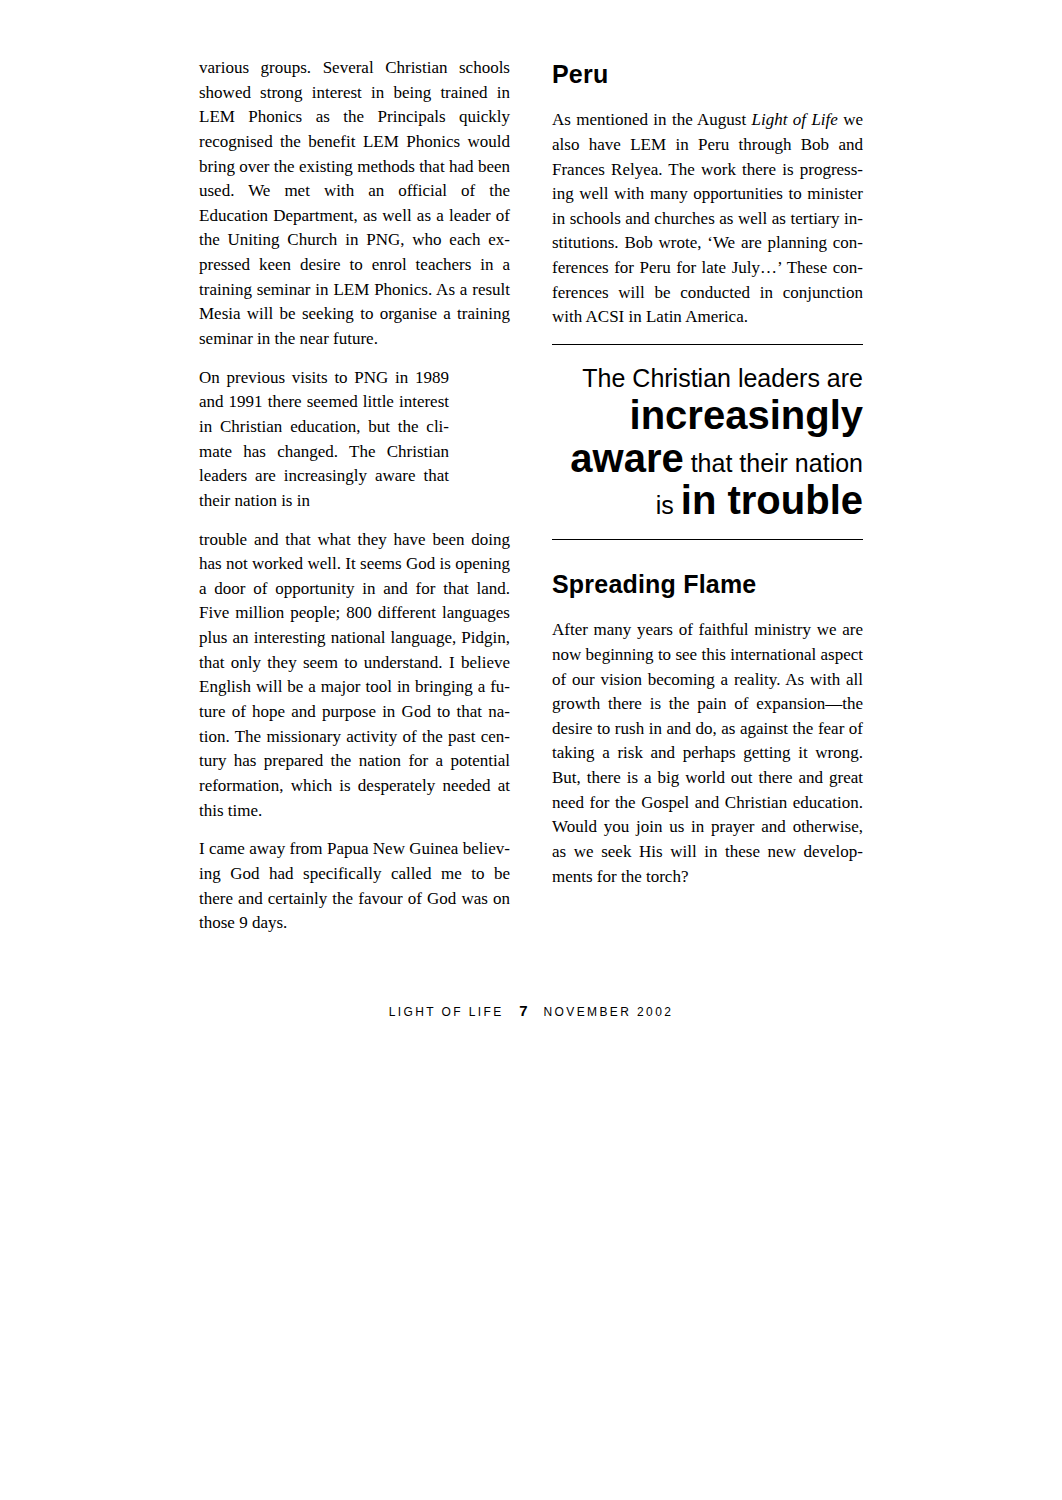various groups. Several Christian schools showed strong interest in being trained in LEM Phonics as the Principals quickly recognised the benefit LEM Phonics would bring over the existing methods that had been used. We met with an official of the Education Department, as well as a leader of the Uniting Church in PNG, who each expressed keen desire to enrol teachers in a training seminar in LEM Phonics. As a result Mesia will be seeking to organise a training seminar in the near future.
On previous visits to PNG in 1989 and 1991 there seemed little interest in Christian education, but the climate has changed. The Christian leaders are increasingly aware that their nation is in
trouble and that what they have been doing has not worked well. It seems God is opening a door of opportunity in and for that land. Five million people; 800 different languages plus an interesting national language, Pidgin, that only they seem to understand. I believe English will be a major tool in bringing a future of hope and purpose in God to that nation. The missionary activity of the past century has prepared the nation for a potential reformation, which is desperately needed at this time.
I came away from Papua New Guinea believing God had specifically called me to be there and certainly the favour of God was on those 9 days.
Peru
As mentioned in the August Light of Life we also have LEM in Peru through Bob and Frances Relyea. The work there is progressing well with many opportunities to minister in schools and churches as well as tertiary institutions. Bob wrote, ‘We are planning conferences for Peru for late July…’ These conferences will be conducted in conjunction with ACSI in Latin America.
The Christian leaders are increasingly aware that their nation is in trouble
Spreading Flame
After many years of faithful ministry we are now beginning to see this international aspect of our vision becoming a reality. As with all growth there is the pain of expansion—the desire to rush in and do, as against the fear of taking a risk and perhaps getting it wrong. But, there is a big world out there and great need for the Gospel and Christian education. Would you join us in prayer and otherwise, as we seek His will in these new developments for the torch?
LIGHT OF LIFE 7 NOVEMBER 2002